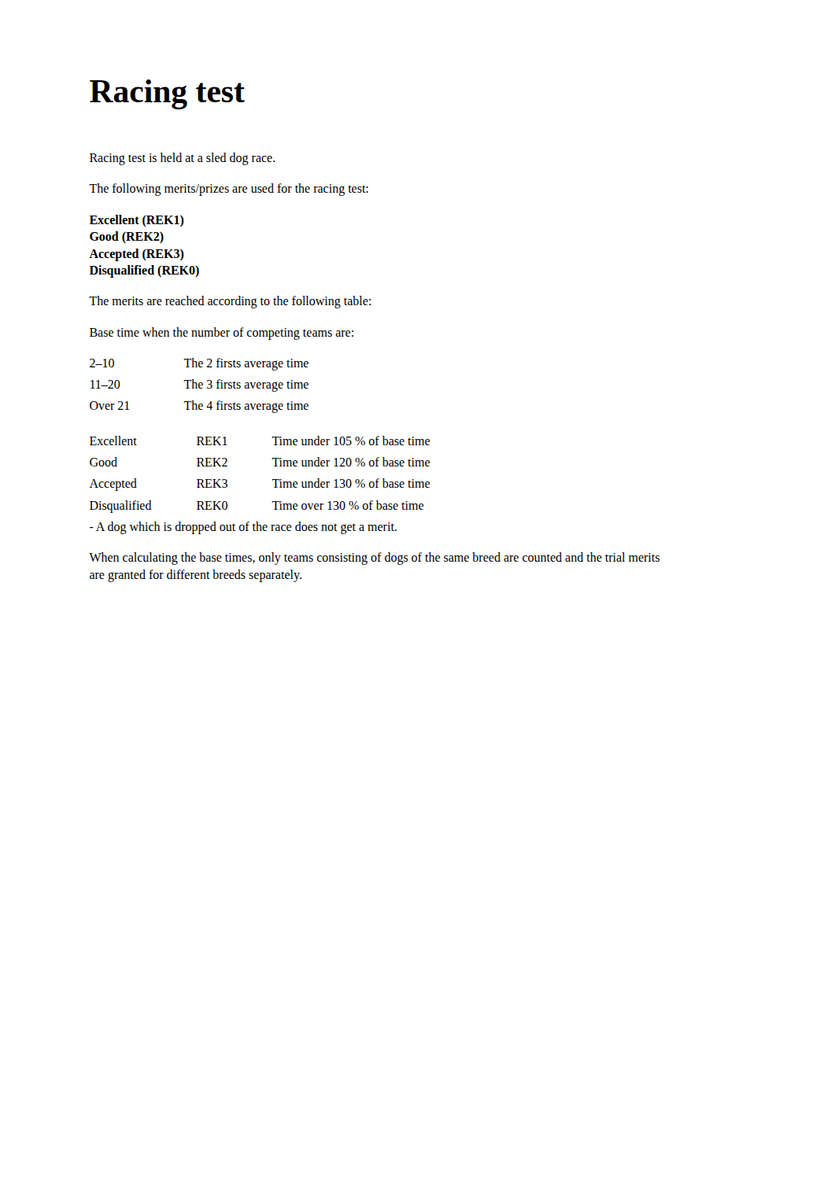Racing test
Racing test is held at a sled dog race.
The following merits/prizes are used for the racing test:
Excellent (REK1) Good (REK2) Accepted (REK3) Disqualified (REK0)
The merits are reached according to the following table:
Base time when the number of competing teams are:
| 2–10 | The 2 firsts average time |
| 11–20 | The 3 firsts average time |
| Over 21 | The 4 firsts average time |
| Excellent | REK1 | Time under 105 % of base time |
| Good | REK2 | Time under 120 % of base time |
| Accepted | REK3 | Time under 130 % of base time |
| Disqualified | REK0 | Time over 130 % of base time |
- A dog which is dropped out of the race does not get a merit.
When calculating the base times, only teams consisting of dogs of the same breed are counted and the trial merits are granted for different breeds separately.